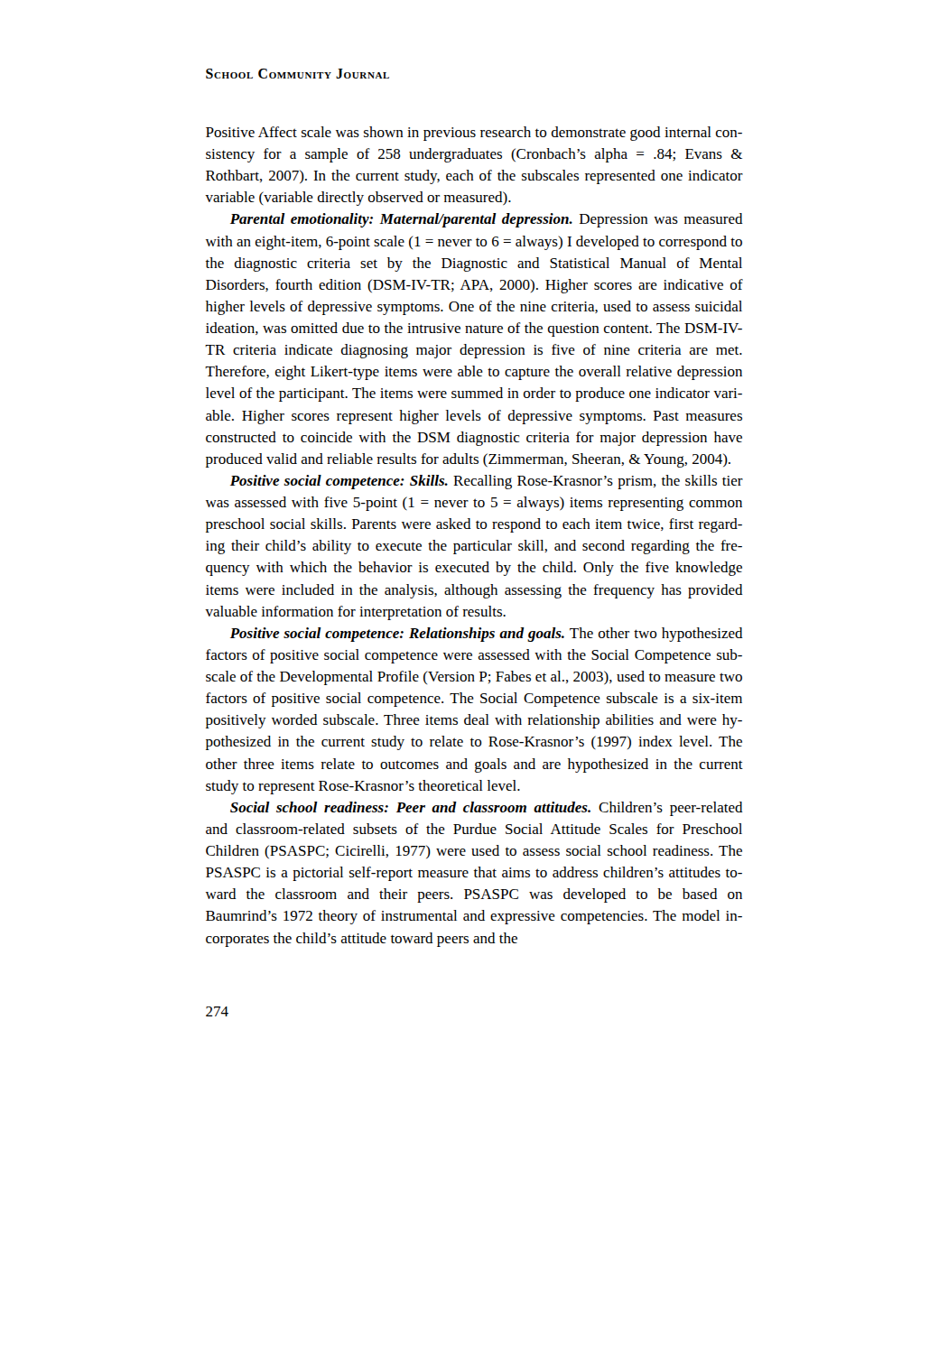School Community Journal
Positive Affect scale was shown in previous research to demonstrate good internal consistency for a sample of 258 undergraduates (Cronbach’s alpha = .84; Evans & Rothbart, 2007). In the current study, each of the subscales represented one indicator variable (variable directly observed or measured).
Parental emotionality: Maternal/parental depression. Depression was measured with an eight-item, 6-point scale (1 = never to 6 = always) I developed to correspond to the diagnostic criteria set by the Diagnostic and Statistical Manual of Mental Disorders, fourth edition (DSM-IV-TR; APA, 2000). Higher scores are indicative of higher levels of depressive symptoms. One of the nine criteria, used to assess suicidal ideation, was omitted due to the intrusive nature of the question content. The DSM-IV-TR criteria indicate diagnosing major depression is five of nine criteria are met. Therefore, eight Likert-type items were able to capture the overall relative depression level of the participant. The items were summed in order to produce one indicator variable. Higher scores represent higher levels of depressive symptoms. Past measures constructed to coincide with the DSM diagnostic criteria for major depression have produced valid and reliable results for adults (Zimmerman, Sheeran, & Young, 2004).
Positive social competence: Skills. Recalling Rose-Krasnor’s prism, the skills tier was assessed with five 5-point (1 = never to 5 = always) items representing common preschool social skills. Parents were asked to respond to each item twice, first regarding their child’s ability to execute the particular skill, and second regarding the frequency with which the behavior is executed by the child. Only the five knowledge items were included in the analysis, although assessing the frequency has provided valuable information for interpretation of results.
Positive social competence: Relationships and goals. The other two hypothesized factors of positive social competence were assessed with the Social Competence subscale of the Developmental Profile (Version P; Fabes et al., 2003), used to measure two factors of positive social competence. The Social Competence subscale is a six-item positively worded subscale. Three items deal with relationship abilities and were hypothesized in the current study to relate to Rose-Krasnor’s (1997) index level. The other three items relate to outcomes and goals and are hypothesized in the current study to represent Rose-Krasnor’s theoretical level.
Social school readiness: Peer and classroom attitudes. Children’s peer-related and classroom-related subsets of the Purdue Social Attitude Scales for Preschool Children (PSASPC; Cicirelli, 1977) were used to assess social school readiness. The PSASPC is a pictorial self-report measure that aims to address children’s attitudes toward the classroom and their peers. PSASPC was developed to be based on Baumrind’s 1972 theory of instrumental and expressive competencies. The model incorporates the child’s attitude toward peers and the
274